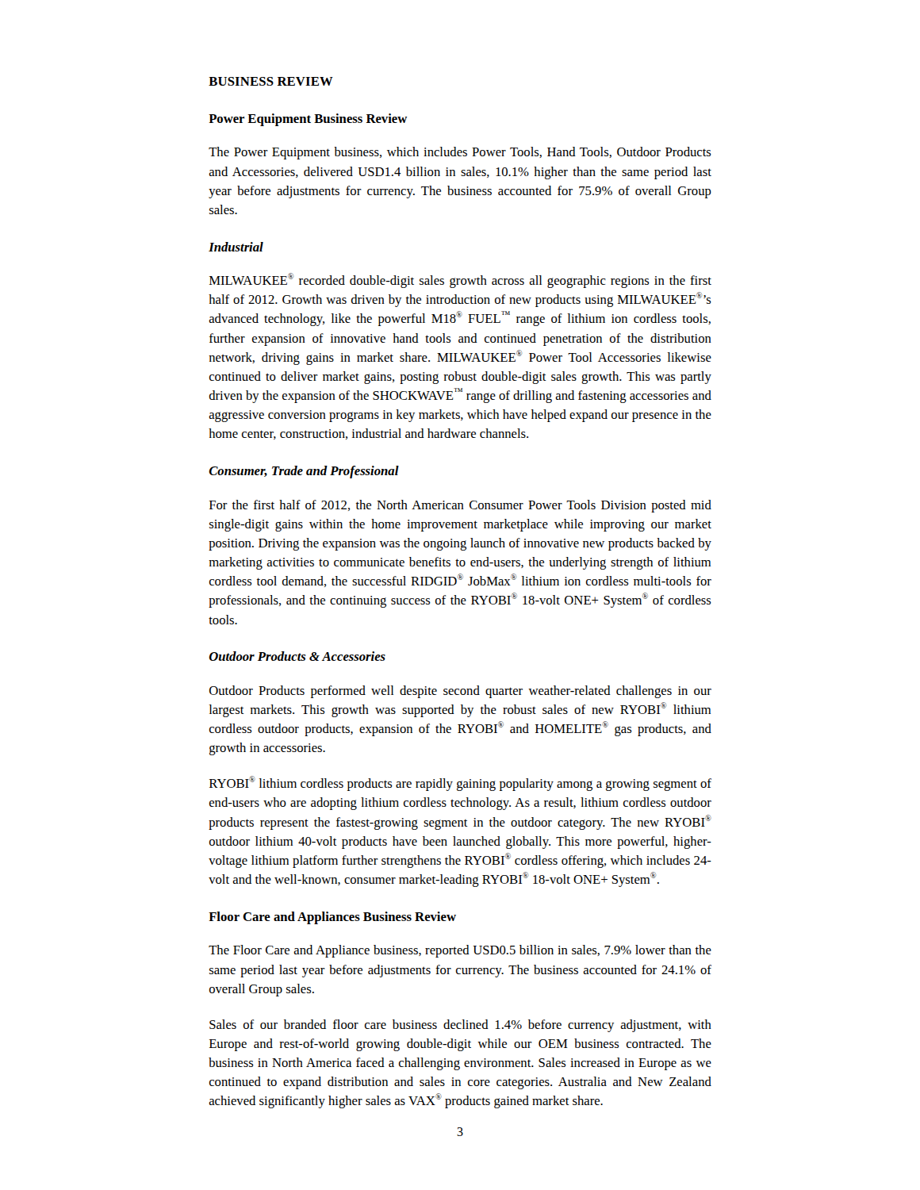BUSINESS REVIEW
Power Equipment Business Review
The Power Equipment business, which includes Power Tools, Hand Tools, Outdoor Products and Accessories, delivered USD1.4 billion in sales, 10.1% higher than the same period last year before adjustments for currency. The business accounted for 75.9% of overall Group sales.
Industrial
MILWAUKEE® recorded double-digit sales growth across all geographic regions in the first half of 2012. Growth was driven by the introduction of new products using MILWAUKEE®’s advanced technology, like the powerful M18® FUEL™ range of lithium ion cordless tools, further expansion of innovative hand tools and continued penetration of the distribution network, driving gains in market share. MILWAUKEE® Power Tool Accessories likewise continued to deliver market gains, posting robust double-digit sales growth. This was partly driven by the expansion of the SHOCKWAVE™ range of drilling and fastening accessories and aggressive conversion programs in key markets, which have helped expand our presence in the home center, construction, industrial and hardware channels.
Consumer, Trade and Professional
For the first half of 2012, the North American Consumer Power Tools Division posted mid single-digit gains within the home improvement marketplace while improving our market position. Driving the expansion was the ongoing launch of innovative new products backed by marketing activities to communicate benefits to end-users, the underlying strength of lithium cordless tool demand, the successful RIDGID® JobMax® lithium ion cordless multi-tools for professionals, and the continuing success of the RYOBI® 18-volt ONE+ System® of cordless tools.
Outdoor Products & Accessories
Outdoor Products performed well despite second quarter weather-related challenges in our largest markets. This growth was supported by the robust sales of new RYOBI® lithium cordless outdoor products, expansion of the RYOBI® and HOMELITE® gas products, and growth in accessories.
RYOBI® lithium cordless products are rapidly gaining popularity among a growing segment of end-users who are adopting lithium cordless technology. As a result, lithium cordless outdoor products represent the fastest-growing segment in the outdoor category. The new RYOBI® outdoor lithium 40-volt products have been launched globally. This more powerful, higher-voltage lithium platform further strengthens the RYOBI® cordless offering, which includes 24-volt and the well-known, consumer market-leading RYOBI® 18-volt ONE+ System®.
Floor Care and Appliances Business Review
The Floor Care and Appliance business, reported USD0.5 billion in sales, 7.9% lower than the same period last year before adjustments for currency. The business accounted for 24.1% of overall Group sales.
Sales of our branded floor care business declined 1.4% before currency adjustment, with Europe and rest-of-world growing double-digit while our OEM business contracted. The business in North America faced a challenging environment. Sales increased in Europe as we continued to expand distribution and sales in core categories. Australia and New Zealand achieved significantly higher sales as VAX® products gained market share.
3